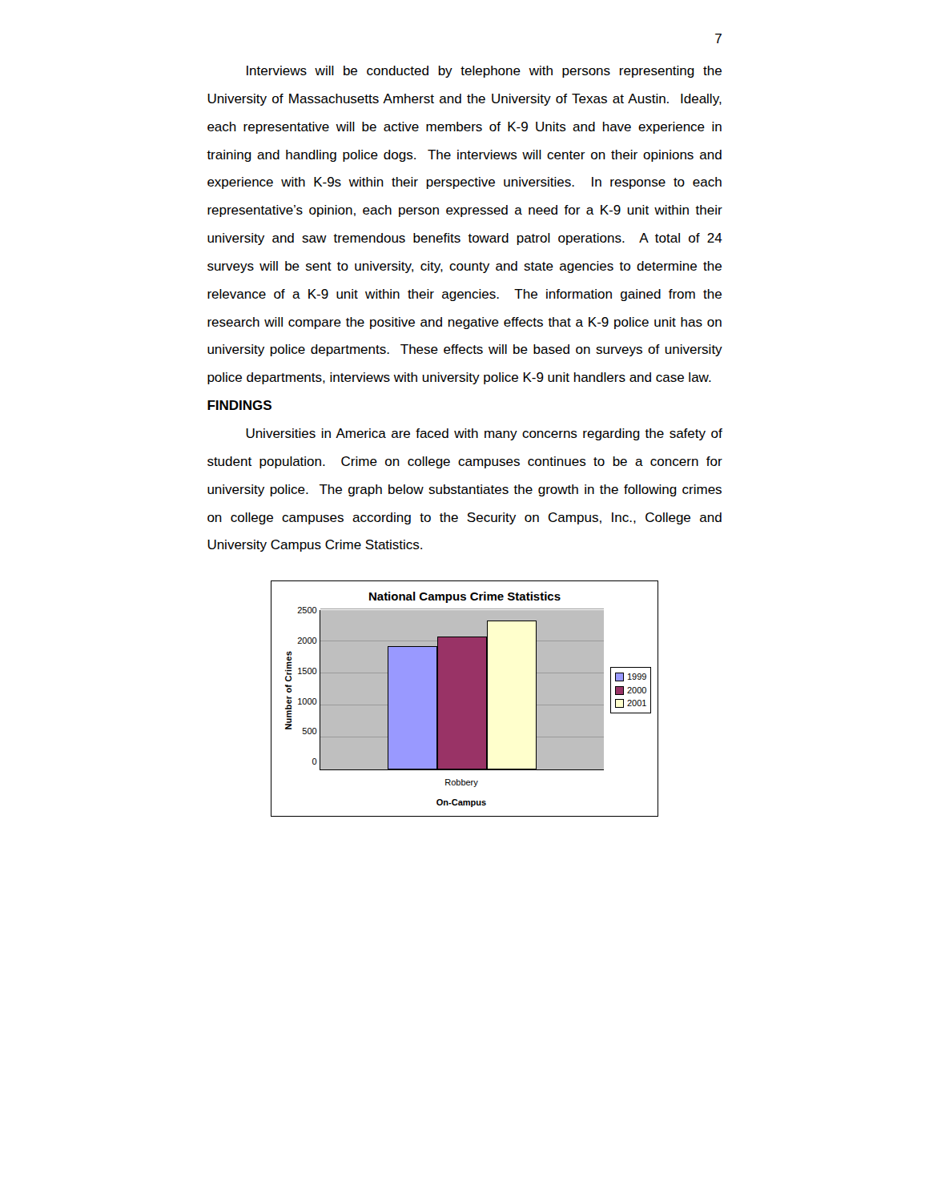7
Interviews will be conducted by telephone with persons representing the University of Massachusetts Amherst and the University of Texas at Austin. Ideally, each representative will be active members of K-9 Units and have experience in training and handling police dogs. The interviews will center on their opinions and experience with K-9s within their perspective universities. In response to each representative’s opinion, each person expressed a need for a K-9 unit within their university and saw tremendous benefits toward patrol operations. A total of 24 surveys will be sent to university, city, county and state agencies to determine the relevance of a K-9 unit within their agencies. The information gained from the research will compare the positive and negative effects that a K-9 police unit has on university police departments. These effects will be based on surveys of university police departments, interviews with university police K-9 unit handlers and case law.
FINDINGS
Universities in America are faced with many concerns regarding the safety of student population. Crime on college campuses continues to be a concern for university police. The graph below substantiates the growth in the following crimes on college campuses according to the Security on Campus, Inc., College and University Campus Crime Statistics.
National Campus Crime Statistics
Number of Crimes
2500 2000 1500 1000 500 0
1999
2000
2001
Robbery On-Campus